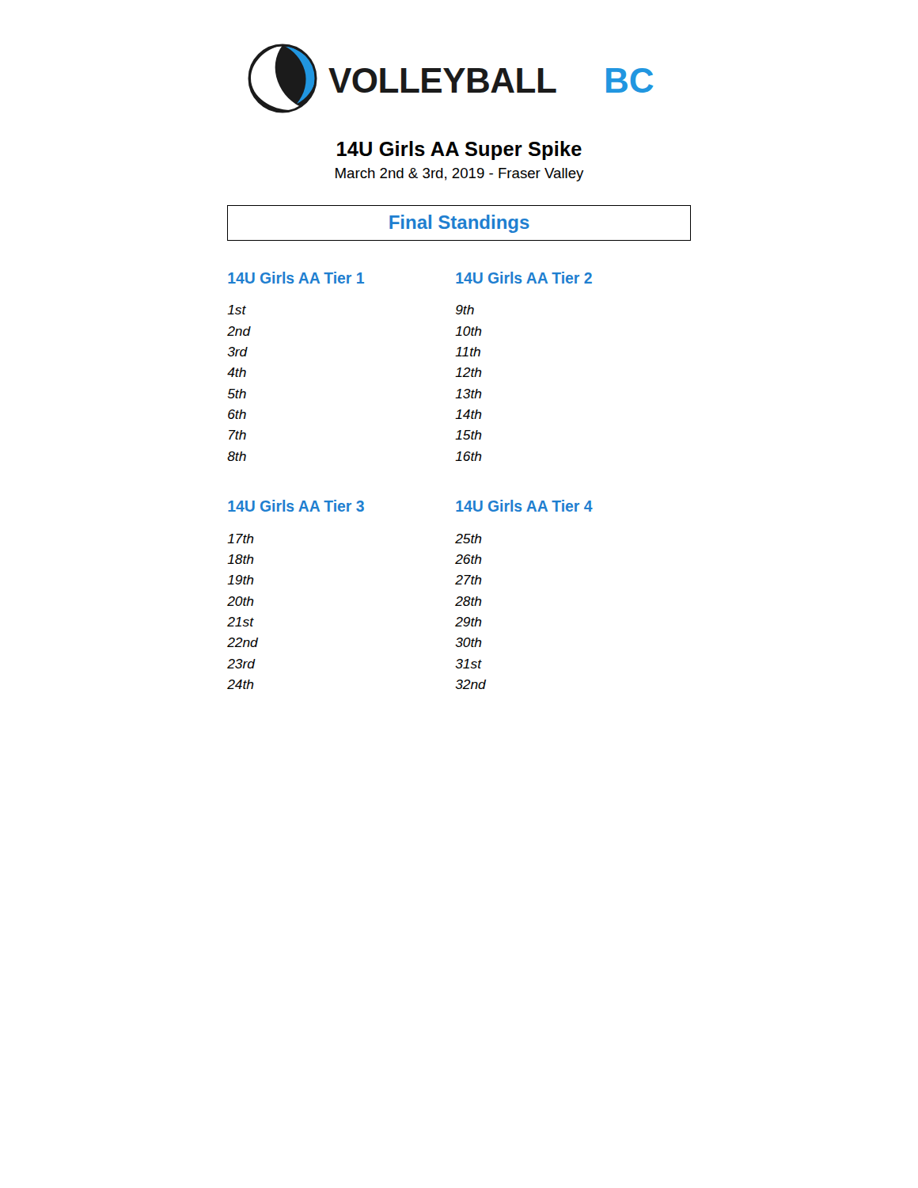VOLLEYBALL BC
14U Girls AA Super Spike
March 2nd & 3rd, 2019 - Fraser Valley
Final Standings
14U Girls AA Tier 1
1st
2nd
3rd
4th
5th
6th
7th
8th
14U Girls AA Tier 2
9th
10th
11th
12th
13th
14th
15th
16th
14U Girls AA Tier 3
17th
18th
19th
20th
21st
22nd
23rd
24th
14U Girls AA Tier 4
25th
26th
27th
28th
29th
30th
31st
32nd